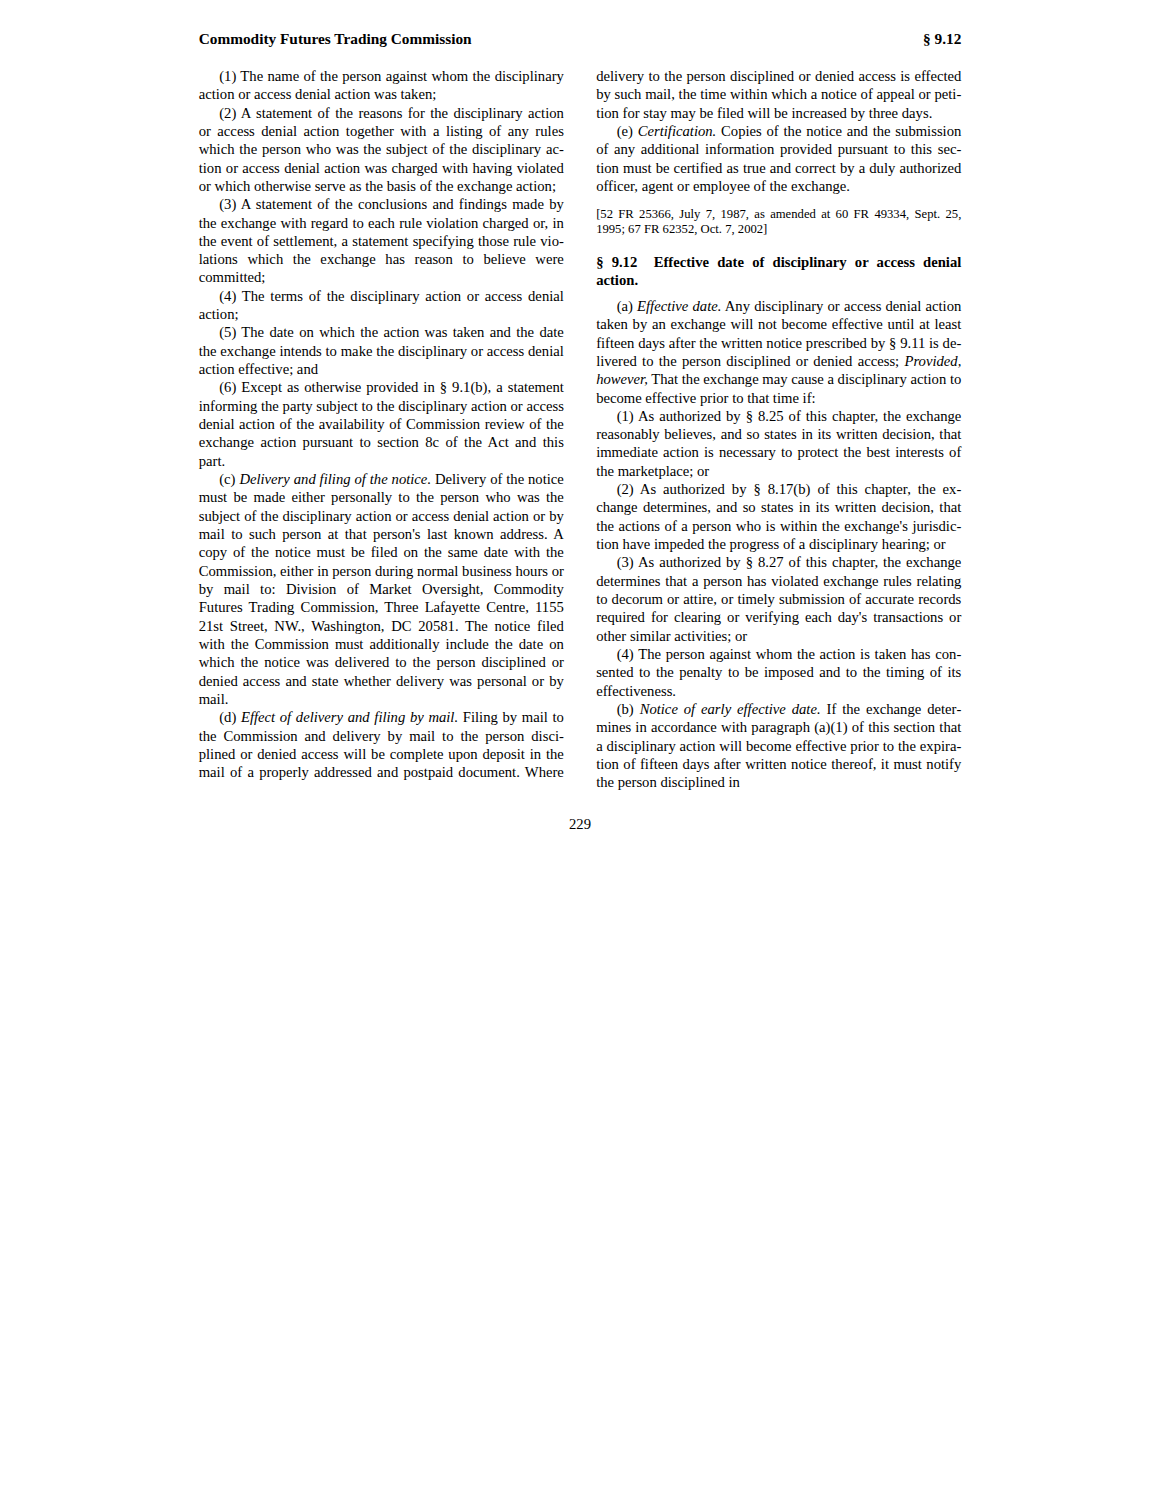Commodity Futures Trading Commission § 9.12
(1) The name of the person against whom the disciplinary action or access denial action was taken;
(2) A statement of the reasons for the disciplinary action or access denial action together with a listing of any rules which the person who was the subject of the disciplinary action or access denial action was charged with having violated or which otherwise serve as the basis of the exchange action;
(3) A statement of the conclusions and findings made by the exchange with regard to each rule violation charged or, in the event of settlement, a statement specifying those rule violations which the exchange has reason to believe were committed;
(4) The terms of the disciplinary action or access denial action;
(5) The date on which the action was taken and the date the exchange intends to make the disciplinary or access denial action effective; and
(6) Except as otherwise provided in § 9.1(b), a statement informing the party subject to the disciplinary action or access denial action of the availability of Commission review of the exchange action pursuant to section 8c of the Act and this part.
(c) Delivery and filing of the notice. Delivery of the notice must be made either personally to the person who was the subject of the disciplinary action or access denial action or by mail to such person at that person's last known address. A copy of the notice must be filed on the same date with the Commission, either in person during normal business hours or by mail to: Division of Market Oversight, Commodity Futures Trading Commission, Three Lafayette Centre, 1155 21st Street, NW., Washington, DC 20581. The notice filed with the Commission must additionally include the date on which the notice was delivered to the person disciplined or denied access and state whether delivery was personal or by mail.
(d) Effect of delivery and filing by mail. Filing by mail to the Commission and delivery by mail to the person disciplined or denied access will be complete upon deposit in the mail of a properly addressed and postpaid document. Where delivery to the person disciplined or denied access is effected by such mail, the time within which a notice of appeal or petition for stay may be filed will be increased by three days.
(e) Certification. Copies of the notice and the submission of any additional information provided pursuant to this section must be certified as true and correct by a duly authorized officer, agent or employee of the exchange.
[52 FR 25366, July 7, 1987, as amended at 60 FR 49334, Sept. 25, 1995; 67 FR 62352, Oct. 7, 2002]
§ 9.12 Effective date of disciplinary or access denial action.
(a) Effective date. Any disciplinary or access denial action taken by an exchange will not become effective until at least fifteen days after the written notice prescribed by § 9.11 is delivered to the person disciplined or denied access; Provided, however, That the exchange may cause a disciplinary action to become effective prior to that time if:
(1) As authorized by § 8.25 of this chapter, the exchange reasonably believes, and so states in its written decision, that immediate action is necessary to protect the best interests of the marketplace; or
(2) As authorized by § 8.17(b) of this chapter, the exchange determines, and so states in its written decision, that the actions of a person who is within the exchange's jurisdiction have impeded the progress of a disciplinary hearing; or
(3) As authorized by § 8.27 of this chapter, the exchange determines that a person has violated exchange rules relating to decorum or attire, or timely submission of accurate records required for clearing or verifying each day's transactions or other similar activities; or
(4) The person against whom the action is taken has consented to the penalty to be imposed and to the timing of its effectiveness.
(b) Notice of early effective date. If the exchange determines in accordance with paragraph (a)(1) of this section that a disciplinary action will become effective prior to the expiration of fifteen days after written notice thereof, it must notify the person disciplined in
229